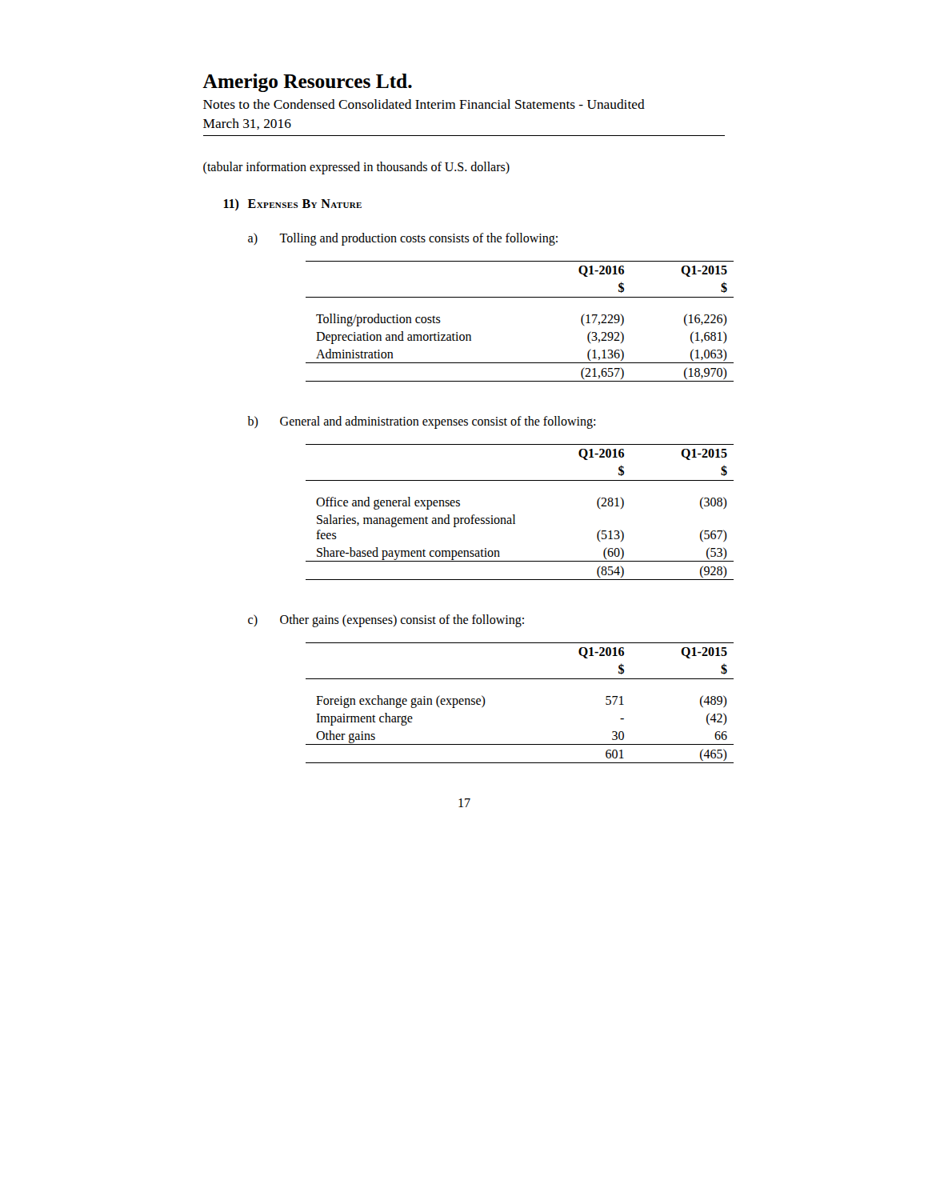Amerigo Resources Ltd.
Notes to the Condensed Consolidated Interim Financial Statements - Unaudited
March 31, 2016
(tabular information expressed in thousands of U.S. dollars)
11) Expenses By Nature
a) Tolling and production costs consists of the following:
| | Q1-2016 | Q1-2015 |
| --- | --- | --- |
| | $ | $ |
| Tolling/production costs | (17,229) | (16,226) |
| Depreciation and amortization | (3,292) | (1,681) |
| Administration | (1,136) | (1,063) |
| | (21,657) | (18,970) |
b) General and administration expenses consist of the following:
| | Q1-2016 | Q1-2015 |
| --- | --- | --- |
| | $ | $ |
| Office and general expenses | (281) | (308) |
| Salaries, management and professional fees | (513) | (567) |
| Share-based payment compensation | (60) | (53) |
| | (854) | (928) |
c) Other gains (expenses) consist of the following:
| | Q1-2016 | Q1-2015 |
| --- | --- | --- |
| | $ | $ |
| Foreign exchange gain (expense) | 571 | (489) |
| Impairment charge | - | (42) |
| Other gains | 30 | 66 |
| | 601 | (465) |
17